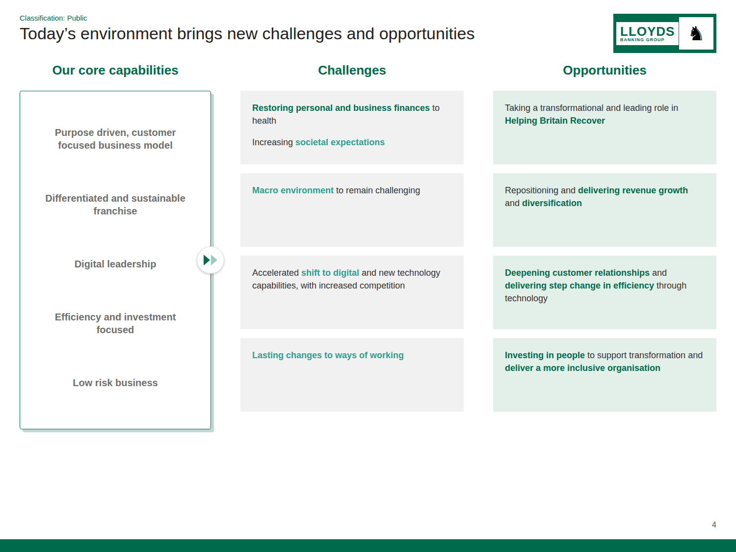Classification: Public
Today’s environment brings new challenges and opportunities
LLOYDS BANKING GROUP
♞
Our core capabilities
Purpose driven, customer
focused business model
Differentiated and sustainable
franchise
Digital leadership
Efficiency and investment
focused
Low risk business
Challenges
Restoring personal and business finances to health
Increasing societal expectations
Macro environment to remain challenging
Accelerated shift to digital and new technology capabilities, with increased competition
Lasting changes to ways of working
Opportunities
Taking a transformational and leading role in Helping Britain Recover
Repositioning and delivering revenue growth and diversification
Deepening customer relationships and delivering step change in efficiency through technology
Investing in people to support transformation and deliver a more inclusive organisation
4